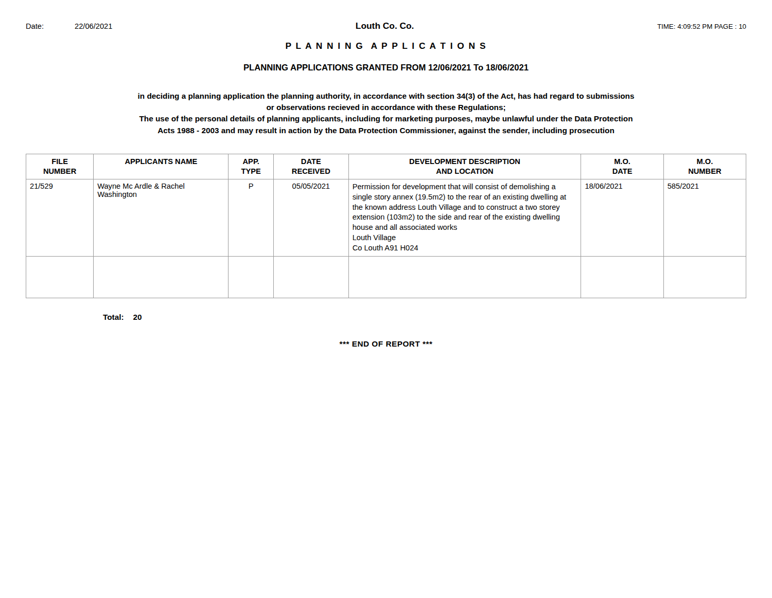Date: 22/06/2021
Louth Co. Co.
TIME: 4:09:52 PM PAGE : 10
P L A N N I N G A P P L I C A T I O N S
PLANNING APPLICATIONS GRANTED FROM 12/06/2021 To 18/06/2021
in deciding a planning application the planning authority, in accordance with section 34(3) of the Act, has had regard to submissions
or observations recieved in accordance with these Regulations;
The use of the personal details of planning applicants, including for marketing purposes, maybe unlawful under the Data Protection
Acts 1988 - 2003 and may result in action by the Data Protection Commissioner, against the sender, including prosecution
| FILE NUMBER | APPLICANTS NAME | APP. TYPE | DATE RECEIVED | DEVELOPMENT DESCRIPTION AND LOCATION | M.O. DATE | M.O. NUMBER |
| --- | --- | --- | --- | --- | --- | --- |
| 21/529 | Wayne Mc Ardle & Rachel Washington | P | 05/05/2021 | Permission for development that will consist of demolishing a single story annex (19.5m2) to the rear of an existing dwelling at the known address Louth Village and to construct a two storey extension (103m2) to the side and rear of the existing dwelling house and all associated works Louth Village Co Louth A91 H024 | 18/06/2021 | 585/2021 |
Total:20
*** END OF REPORT ***